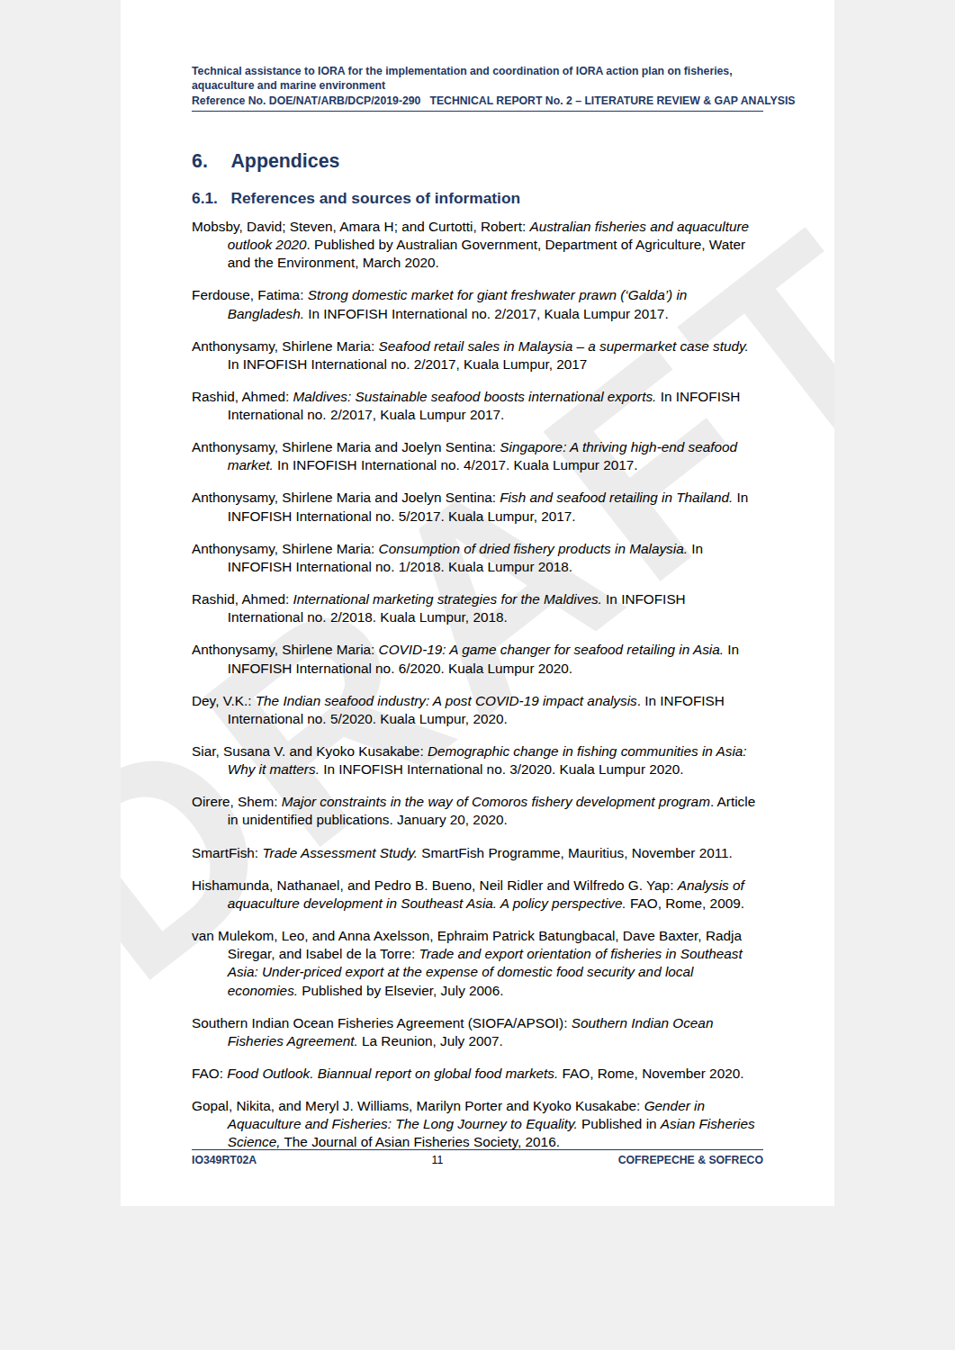DRAFT
Technical assistance to IORA for the implementation and coordination of IORA action plan on fisheries, aquaculture and marine environment
Reference No. DOE/NAT/ARB/DCP/2019-290 TECHNICAL REPORT No. 2 – LITERATURE REVIEW & GAP ANALYSIS
6. Appendices
6.1. References and sources of information
Mobsby, David; Steven, Amara H; and Curtotti, Robert: Australian fisheries and aquaculture outlook 2020. Published by Australian Government, Department of Agriculture, Water and the Environment, March 2020.
Ferdouse, Fatima: Strong domestic market for giant freshwater prawn (‘Galda’) in Bangladesh. In INFOFISH International no. 2/2017, Kuala Lumpur 2017.
Anthonysamy, Shirlene Maria: Seafood retail sales in Malaysia – a supermarket case study. In INFOFISH International no. 2/2017, Kuala Lumpur, 2017
Rashid, Ahmed: Maldives: Sustainable seafood boosts international exports. In INFOFISH International no. 2/2017, Kuala Lumpur 2017.
Anthonysamy, Shirlene Maria and Joelyn Sentina: Singapore: A thriving high-end seafood market. In INFOFISH International no. 4/2017. Kuala Lumpur 2017.
Anthonysamy, Shirlene Maria and Joelyn Sentina: Fish and seafood retailing in Thailand. In INFOFISH International no. 5/2017. Kuala Lumpur, 2017.
Anthonysamy, Shirlene Maria: Consumption of dried fishery products in Malaysia. In INFOFISH International no. 1/2018. Kuala Lumpur 2018.
Rashid, Ahmed: International marketing strategies for the Maldives. In INFOFISH International no. 2/2018. Kuala Lumpur, 2018.
Anthonysamy, Shirlene Maria: COVID-19: A game changer for seafood retailing in Asia. In INFOFISH International no. 6/2020. Kuala Lumpur 2020.
Dey, V.K.: The Indian seafood industry: A post COVID-19 impact analysis. In INFOFISH International no. 5/2020. Kuala Lumpur, 2020.
Siar, Susana V. and Kyoko Kusakabe: Demographic change in fishing communities in Asia: Why it matters. In INFOFISH International no. 3/2020. Kuala Lumpur 2020.
Oirere, Shem: Major constraints in the way of Comoros fishery development program. Article in unidentified publications. January 20, 2020.
SmartFish: Trade Assessment Study. SmartFish Programme, Mauritius, November 2011.
Hishamunda, Nathanael, and Pedro B. Bueno, Neil Ridler and Wilfredo G. Yap: Analysis of aquaculture development in Southeast Asia. A policy perspective. FAO, Rome, 2009.
van Mulekom, Leo, and Anna Axelsson, Ephraim Patrick Batungbacal, Dave Baxter, Radja Siregar, and Isabel de la Torre: Trade and export orientation of fisheries in Southeast Asia: Under-priced export at the expense of domestic food security and local economies. Published by Elsevier, July 2006.
Southern Indian Ocean Fisheries Agreement (SIOFA/APSOI): Southern Indian Ocean Fisheries Agreement. La Reunion, July 2007.
FAO: Food Outlook. Biannual report on global food markets. FAO, Rome, November 2020.
Gopal, Nikita, and Meryl J. Williams, Marilyn Porter and Kyoko Kusakabe: Gender in Aquaculture and Fisheries: The Long Journey to Equality. Published in Asian Fisheries Science, The Journal of Asian Fisheries Society, 2016.
IO349RT02A 11 COFREPECHE & SOFRECO